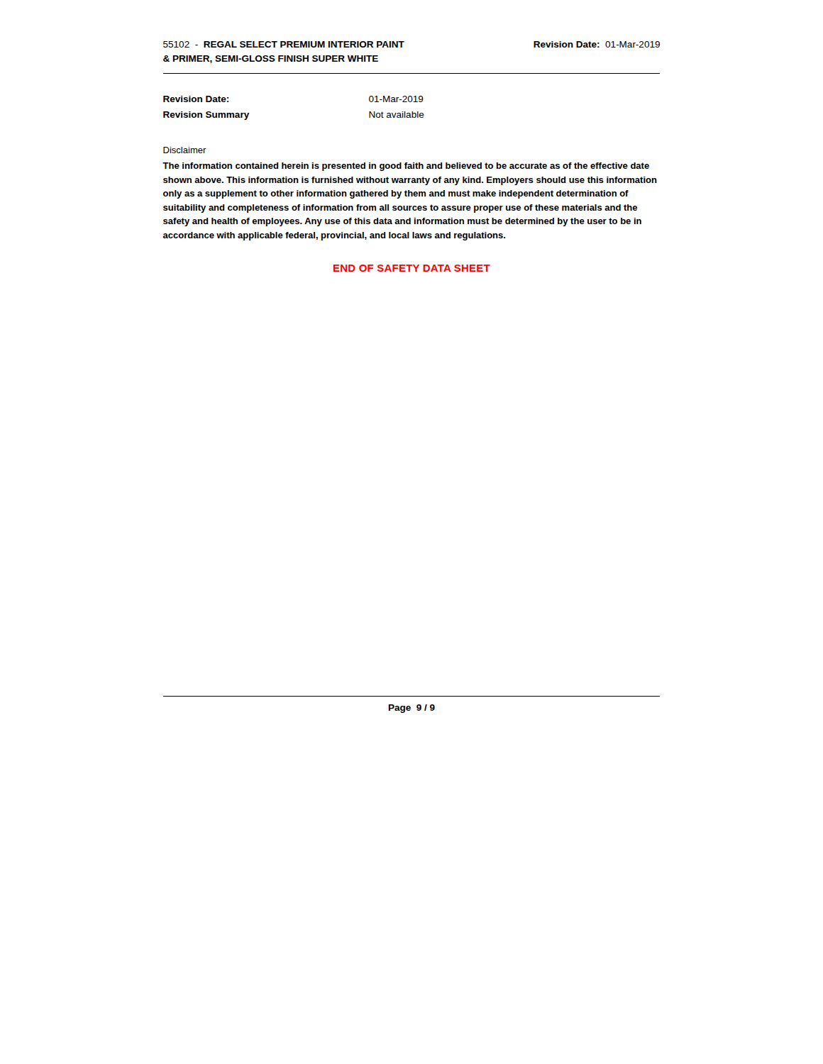55102 - REGAL SELECT PREMIUM INTERIOR PAINT
& PRIMER, SEMI-GLOSS FINISH SUPER WHITE
Revision Date: 01-Mar-2019
| Revision Date: | 01-Mar-2019 |
| Revision Summary | Not available |
Disclaimer
The information contained herein is presented in good faith and believed to be accurate as of the effective date shown above. This information is furnished without warranty of any kind. Employers should use this information only as a supplement to other information gathered by them and must make independent determination of suitability and completeness of information from all sources to assure proper use of these materials and the safety and health of employees. Any use of this data and information must be determined by the user to be in accordance with applicable federal, provincial, and local laws and regulations.
END OF SAFETY DATA SHEET
Page 9 / 9